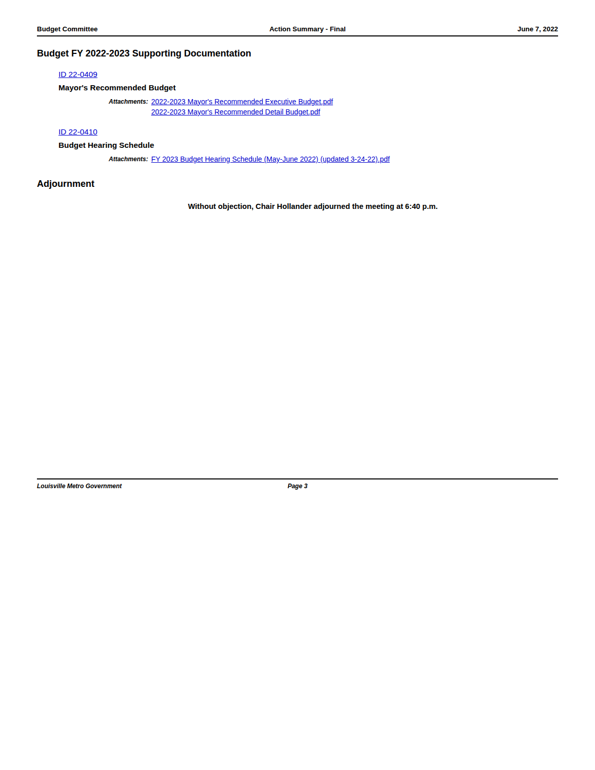Budget Committee Action Summary - Final June 7, 2022
Budget FY 2022-2023 Supporting Documentation
ID 22-0409
Mayor's Recommended Budget
Attachments: 2022-2023 Mayor's Recommended Executive Budget.pdf 2022-2023 Mayor's Recommended Detail Budget.pdf
ID 22-0410
Budget Hearing Schedule
Attachments: FY 2023 Budget Hearing Schedule (May-June 2022) (updated 3-24-22).pdf
Adjournment
Without objection, Chair Hollander adjourned the meeting at 6:40 p.m.
Louisville Metro Government Page 3